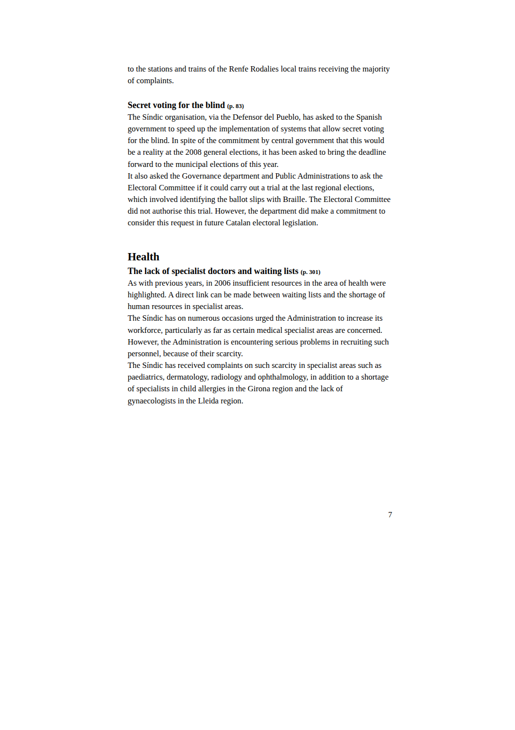to the stations and trains of the Renfe Rodalies local trains receiving the majority of complaints.
Secret voting for the blind (p. 83)
The Síndic organisation, via the Defensor del Pueblo, has asked to the Spanish government to speed up the implementation of systems that allow secret voting for the blind. In spite of the commitment by central government that this would be a reality at the 2008 general elections, it has been asked to bring the deadline forward to the municipal elections of this year.
It also asked the Governance department and Public Administrations to ask the Electoral Committee if it could carry out a trial at the last regional elections, which involved identifying the ballot slips with Braille. The Electoral Committee did not authorise this trial. However, the department did make a commitment to consider this request in future Catalan electoral legislation.
Health
The lack of specialist doctors and waiting lists (p. 301)
As with previous years, in 2006 insufficient resources in the area of health were highlighted. A direct link can be made between waiting lists and the shortage of human resources in specialist areas.
The Síndic has on numerous occasions urged the Administration to increase its workforce, particularly as far as certain medical specialist areas are concerned. However, the Administration is encountering serious problems in recruiting such personnel, because of their scarcity.
The Síndic has received complaints on such scarcity in specialist areas such as paediatrics, dermatology, radiology and ophthalmology, in addition to a shortage of specialists in child allergies in the Girona region and the lack of gynaecologists in the Lleida region.
7